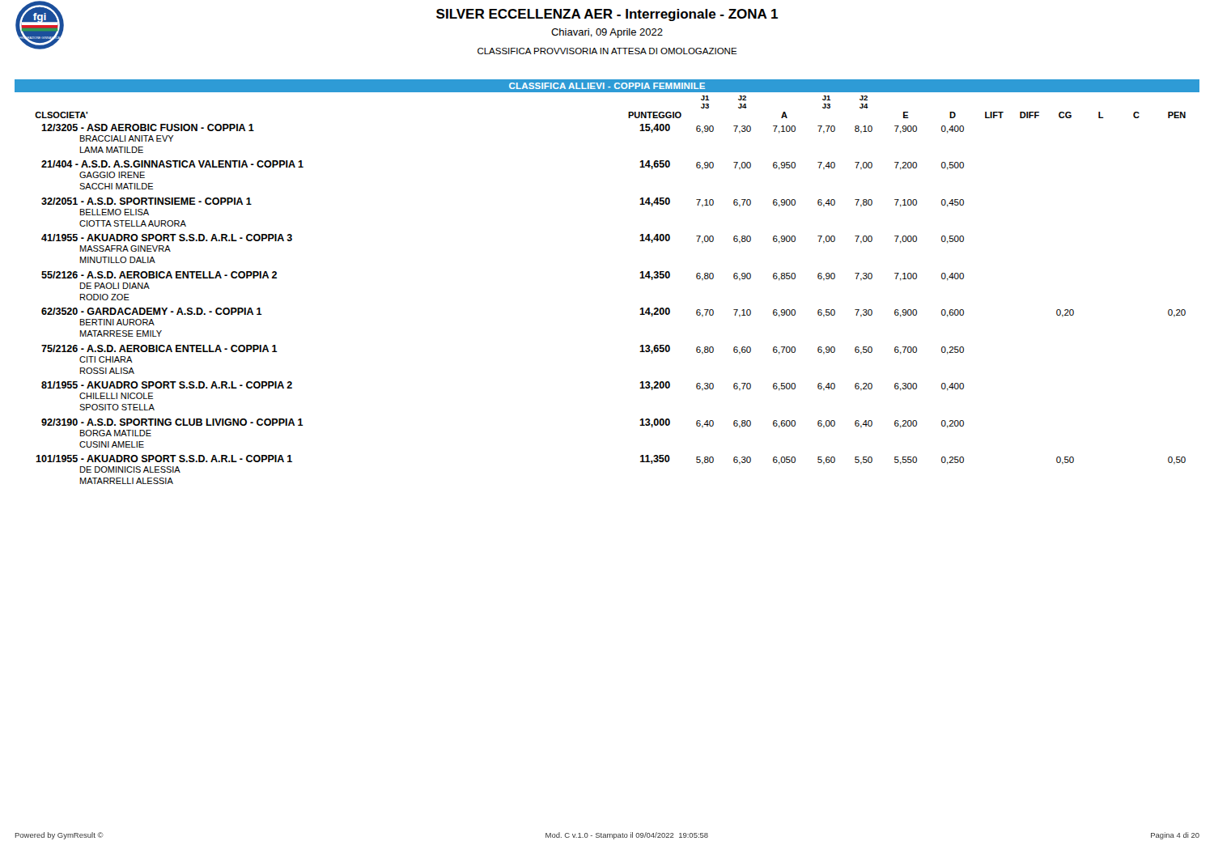fgi FEDERAZIONE GINNASTICA
SILVER ECCELLENZA AER - Interregionale - ZONA 1
Chiavari, 09 Aprile 2022
CLASSIFICA PROVVISORIA IN ATTESA DI OMOLOGAZIONE
CLASSIFICA ALLIEVI - COPPIA FEMMINILE
| | | | J1 J3 | J2 J4 | | J1 J3 | J2 J4 | | | | | | | | |
| --- | --- | --- | --- | --- | --- | --- | --- | --- | --- | --- | --- | --- | --- | --- | --- |
| CL | SOCIETA' | PUNTEGGIO | | | A | | | E | D | LIFT | DIFF | CG | L | C | PEN |
| 1 | 2/3205 - ASD AEROBIC FUSION - COPPIA 1 | 15,400 | 6,90 | 7,30 | 7,100 | 7,70 | 8,10 | 7,900 | 0,400 | | | | | | |
| | BRACCIALI ANITA EVY LAMA MATILDE |
| 2 | 1/404 - A.S.D. A.S.GINNASTICA VALENTIA - COPPIA 1 | 14,650 | 6,90 | 7,00 | 6,950 | 7,40 | 7,00 | 7,200 | 0,500 | | | | | | |
| | GAGGIO IRENE SACCHI MATILDE |
| 3 | 2/2051 - A.S.D. SPORTINSIEME - COPPIA 1 | 14,450 | 7,10 | 6,70 | 6,900 | 6,40 | 7,80 | 7,100 | 0,450 | | | | | | |
| | BELLEMO ELISA CIOTTA STELLA AURORA |
| 4 | 1/1955 - AKUADRO SPORT S.S.D. A.R.L - COPPIA 3 | 14,400 | 7,00 | 6,80 | 6,900 | 7,00 | 7,00 | 7,000 | 0,500 | | | | | | |
| | MASSAFRA GINEVRA MINUTILLO DALIA |
| 5 | 5/2126 - A.S.D. AEROBICA ENTELLA - COPPIA 2 | 14,350 | 6,80 | 6,90 | 6,850 | 6,90 | 7,30 | 7,100 | 0,400 | | | | | | |
| | DE PAOLI DIANA RODIO ZOE |
| 6 | 2/3520 - GARDACADEMY - A.S.D. - COPPIA 1 | 14,200 | 6,70 | 7,10 | 6,900 | 6,50 | 7,30 | 6,900 | 0,600 | | | 0,20 | | | 0,20 |
| | BERTINI AURORA MATARRESE EMILY |
| 7 | 5/2126 - A.S.D. AEROBICA ENTELLA - COPPIA 1 | 13,650 | 6,80 | 6,60 | 6,700 | 6,90 | 6,50 | 6,700 | 0,250 | | | | | | |
| | CITI CHIARA ROSSI ALISA |
| 8 | 1/1955 - AKUADRO SPORT S.S.D. A.R.L - COPPIA 2 | 13,200 | 6,30 | 6,70 | 6,500 | 6,40 | 6,20 | 6,300 | 0,400 | | | | | | |
| | CHILELLI NICOLE SPOSITO STELLA |
| 9 | 2/3190 - A.S.D. SPORTING CLUB LIVIGNO - COPPIA 1 | 13,000 | 6,40 | 6,80 | 6,600 | 6,00 | 6,40 | 6,200 | 0,200 | | | | | | |
| | BORGA MATILDE CUSINI AMELIE |
| 10 | 1/1955 - AKUADRO SPORT S.S.D. A.R.L - COPPIA 1 | 11,350 | 5,80 | 6,30 | 6,050 | 5,60 | 5,50 | 5,550 | 0,250 | | | 0,50 | | | 0,50 |
| | DE DOMINICIS ALESSIA MATARRELLI ALESSIA |
Powered by GymResult ©
Mod. C v.1.0 - Stampato il 09/04/2022 19:05:58
Pagina 4 di 20